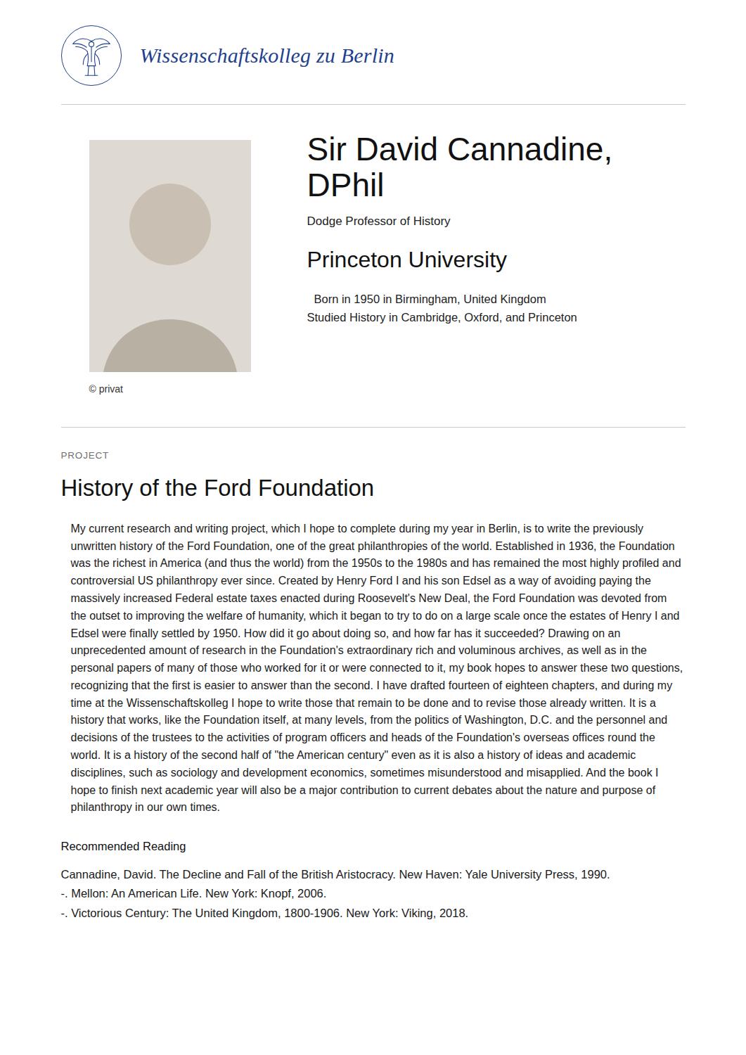Wissenschaftskolleg zu Berlin
© privat
Sir David Cannadine, DPhil
Dodge Professor of History
Princeton University
Born in 1950 in Birmingham, United Kingdom Studied History in Cambridge, Oxford, and Princeton
Project
History of the Ford Foundation
My current research and writing project, which I hope to complete during my year in Berlin, is to write the previously unwritten history of the Ford Foundation, one of the great philanthropies of the world. Established in 1936, the Foundation was the richest in America (and thus the world) from the 1950s to the 1980s and has remained the most highly profiled and controversial US philanthropy ever since. Created by Henry Ford I and his son Edsel as a way of avoiding paying the massively increased Federal estate taxes enacted during Roosevelt's New Deal, the Ford Foundation was devoted from the outset to improving the welfare of humanity, which it began to try to do on a large scale once the estates of Henry I and Edsel were finally settled by 1950. How did it go about doing so, and how far has it succeeded? Drawing on an unprecedented amount of research in the Foundation's extraordinary rich and voluminous archives, as well as in the personal papers of many of those who worked for it or were connected to it, my book hopes to answer these two questions, recognizing that the first is easier to answer than the second. I have drafted fourteen of eighteen chapters, and during my time at the Wissenschaftskolleg I hope to write those that remain to be done and to revise those already written. It is a history that works, like the Foundation itself, at many levels, from the politics of Washington, D.C. and the personnel and decisions of the trustees to the activities of program officers and heads of the Foundation's overseas offices round the world. It is a history of the second half of "the American century" even as it is also a history of ideas and academic disciplines, such as sociology and development economics, sometimes misunderstood and misapplied. And the book I hope to finish next academic year will also be a major contribution to current debates about the nature and purpose of philanthropy in our own times.
Recommended Reading
Cannadine, David. The Decline and Fall of the British Aristocracy. New Haven: Yale University Press, 1990.
-. Mellon: An American Life. New York: Knopf, 2006.
-. Victorious Century: The United Kingdom, 1800-1906. New York: Viking, 2018.